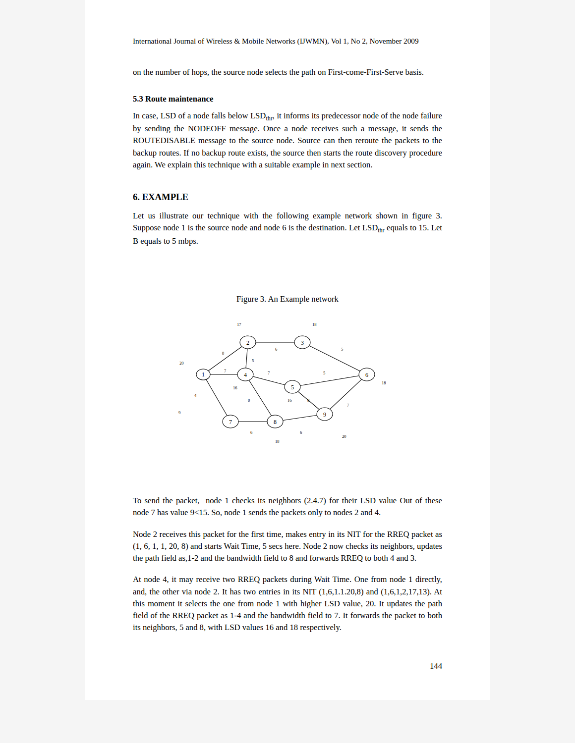International Journal of Wireless & Mobile Networks (IJWMN), Vol 1, No 2, November 2009
on the number of hops, the source node selects the path on First-come-First-Serve basis.
5.3 Route maintenance
In case, LSD of a node falls below LSDthr, it informs its predecessor node of the node failure by sending the NODEOFF message. Once a node receives such a message, it sends the ROUTEDISABLE message to the source node. Source can then reroute the packets to the backup routes. If no backup route exists, the source then starts the route discovery procedure again. We explain this technique with a suitable example in next section.
6. EXAMPLE
Let us illustrate our technique with the following example network shown in figure 3. Suppose node 1 is the source node and node 6 is the destination. Let LSDthr equals to 15. Let B equals to 5 mbps.
Figure 3. An Example network
1 2 3 4 5 6 7 8 9 17 18 20 18 9 18 20 16 16 8 7 4 6 5 5 7 8 5 8 7 6 6
To send the packet, node 1 checks its neighbors (2.4.7) for their LSD value Out of these node 7 has value 9<15. So, node 1 sends the packets only to nodes 2 and 4.
Node 2 receives this packet for the first time, makes entry in its NIT for the RREQ packet as (1, 6, 1, 1, 20, 8) and starts Wait Time, 5 secs here. Node 2 now checks its neighbors, updates the path field as,1-2 and the bandwidth field to 8 and forwards RREQ to both 4 and 3.
At node 4, it may receive two RREQ packets during Wait Time. One from node 1 directly, and, the other via node 2. It has two entries in its NIT (1,6,1.1.20,8) and (1,6,1,2,17,13). At this moment it selects the one from node 1 with higher LSD value, 20. It updates the path field of the RREQ packet as 1-4 and the bandwidth field to 7. It forwards the packet to both its neighbors, 5 and 8, with LSD values 16 and 18 respectively.
144